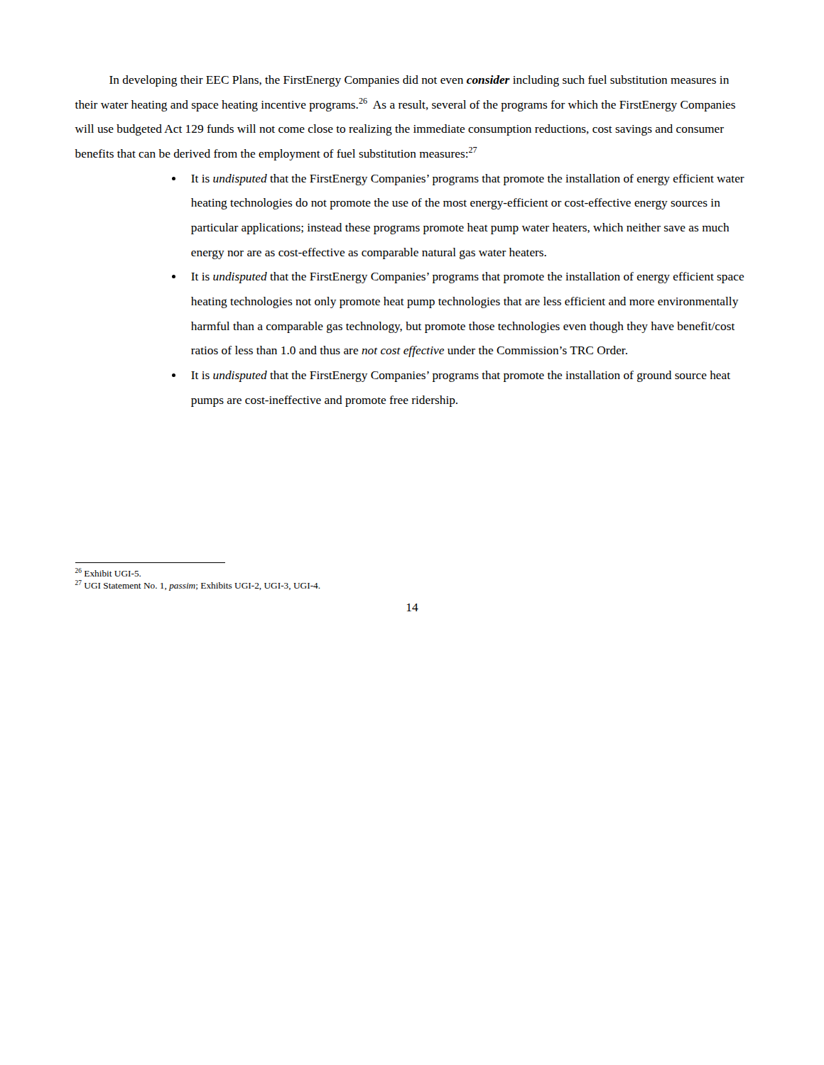In developing their EEC Plans, the FirstEnergy Companies did not even consider including such fuel substitution measures in their water heating and space heating incentive programs.26 As a result, several of the programs for which the FirstEnergy Companies will use budgeted Act 129 funds will not come close to realizing the immediate consumption reductions, cost savings and consumer benefits that can be derived from the employment of fuel substitution measures:27
It is undisputed that the FirstEnergy Companies’ programs that promote the installation of energy efficient water heating technologies do not promote the use of the most energy-efficient or cost-effective energy sources in particular applications; instead these programs promote heat pump water heaters, which neither save as much energy nor are as cost-effective as comparable natural gas water heaters.
It is undisputed that the FirstEnergy Companies’ programs that promote the installation of energy efficient space heating technologies not only promote heat pump technologies that are less efficient and more environmentally harmful than a comparable gas technology, but promote those technologies even though they have benefit/cost ratios of less than 1.0 and thus are not cost effective under the Commission’s TRC Order.
It is undisputed that the FirstEnergy Companies’ programs that promote the installation of ground source heat pumps are cost-ineffective and promote free ridership.
26 Exhibit UGI-5.
27 UGI Statement No. 1, passim; Exhibits UGI-2, UGI-3, UGI-4.
14